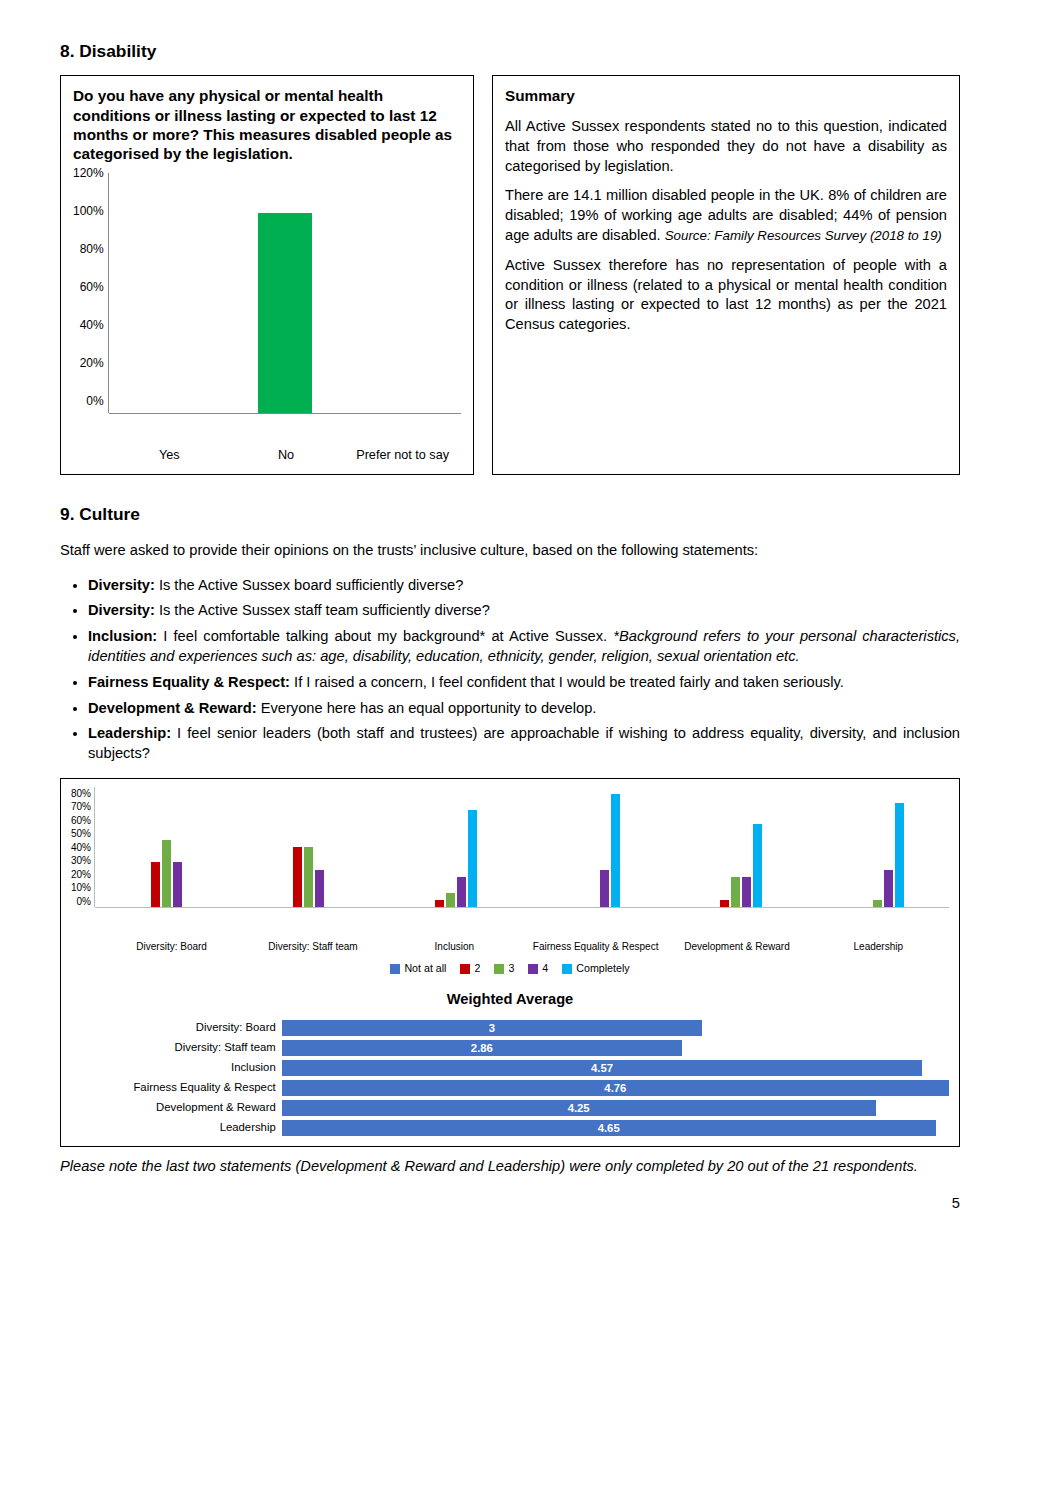8. Disability
Do you have any physical or mental health conditions or illness lasting or expected to last 12 months or more? This measures disabled people as categorised by the legislation.
120% 100% 80% 60% 40% 20% 0%
Yes No Prefer not to say
Summary
All Active Sussex respondents stated no to this question, indicated that from those who responded they do not have a disability as categorised by legislation.
There are 14.1 million disabled people in the UK. 8% of children are disabled; 19% of working age adults are disabled; 44% of pension age adults are disabled. Source: Family Resources Survey (2018 to 19)
Active Sussex therefore has no representation of people with a condition or illness (related to a physical or mental health condition or illness lasting or expected to last 12 months) as per the 2021 Census categories.
9. Culture
Staff were asked to provide their opinions on the trusts’ inclusive culture, based on the following statements:
Diversity: Is the Active Sussex board sufficiently diverse?
Diversity: Is the Active Sussex staff team sufficiently diverse?
Inclusion: I feel comfortable talking about my background* at Active Sussex. *Background refers to your personal characteristics, identities and experiences such as: age, disability, education, ethnicity, gender, religion, sexual orientation etc.
Fairness Equality & Respect: If I raised a concern, I feel confident that I would be treated fairly and taken seriously.
Development & Reward: Everyone here has an equal opportunity to develop.
Leadership: I feel senior leaders (both staff and trustees) are approachable if wishing to address equality, diversity, and inclusion subjects?
80% 70% 60% 50% 40% 30% 20% 10% 0%
Diversity: Board Diversity: Staff team Inclusion Fairness Equality & Respect Development & Reward Leadership
Not at all 2 3 4 Completely
Weighted Average
| Diversity: Board | 3 |
| Diversity: Staff team | 2.86 |
| Inclusion | 4.57 |
| Fairness Equality & Respect | 4.76 |
| Development & Reward | 4.25 |
| Leadership | 4.65 |
Please note the last two statements (Development & Reward and Leadership) were only completed by 20 out of the 21 respondents.
5